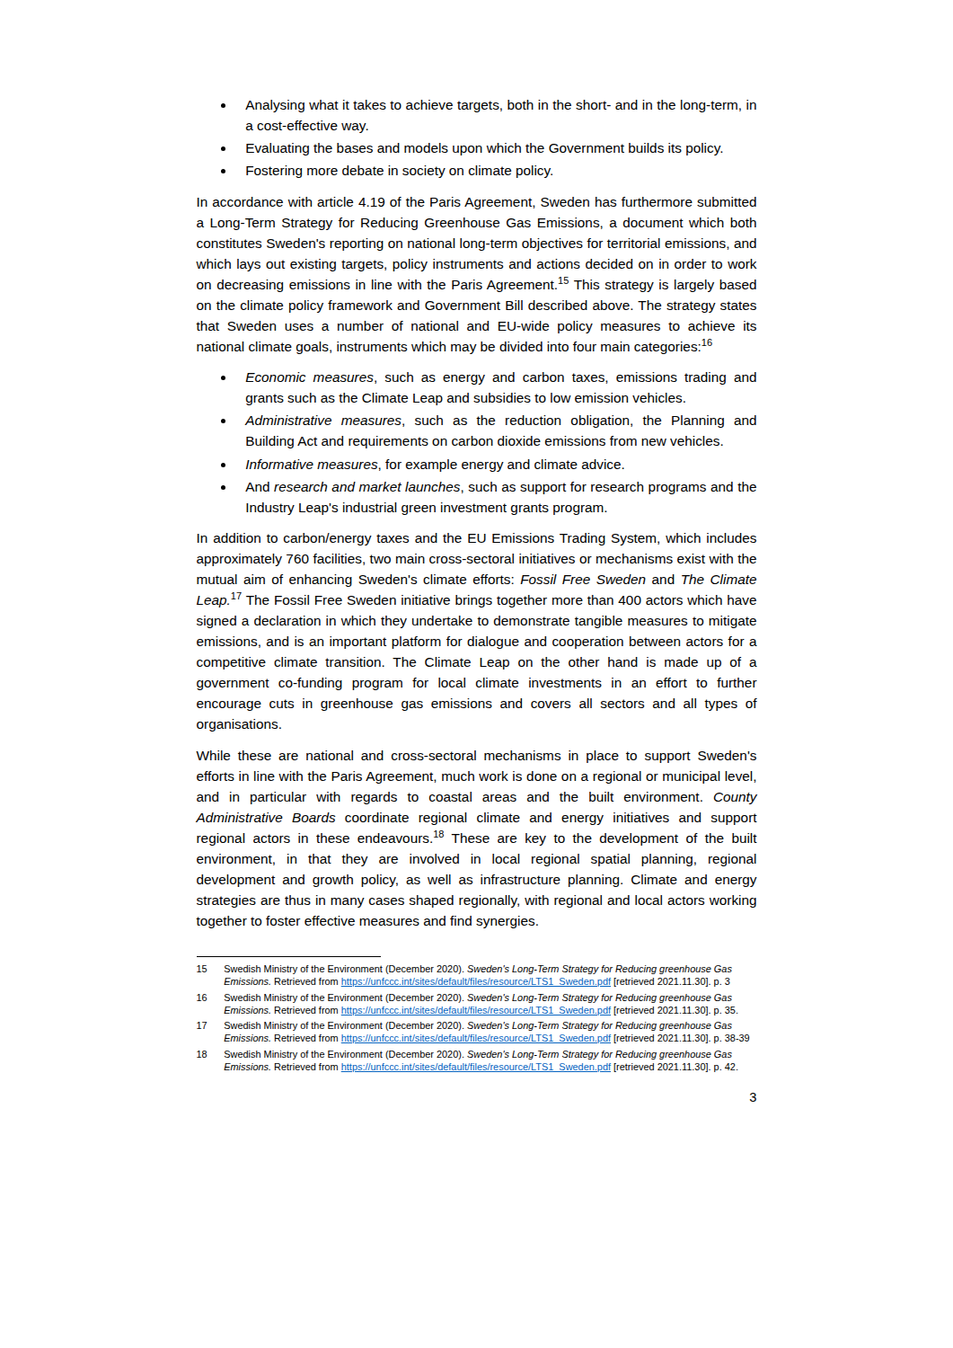Analysing what it takes to achieve targets, both in the short- and in the long-term, in a cost-effective way.
Evaluating the bases and models upon which the Government builds its policy.
Fostering more debate in society on climate policy.
In accordance with article 4.19 of the Paris Agreement, Sweden has furthermore submitted a Long-Term Strategy for Reducing Greenhouse Gas Emissions, a document which both constitutes Sweden's reporting on national long-term objectives for territorial emissions, and which lays out existing targets, policy instruments and actions decided on in order to work on decreasing emissions in line with the Paris Agreement.15 This strategy is largely based on the climate policy framework and Government Bill described above. The strategy states that Sweden uses a number of national and EU-wide policy measures to achieve its national climate goals, instruments which may be divided into four main categories:16
Economic measures, such as energy and carbon taxes, emissions trading and grants such as the Climate Leap and subsidies to low emission vehicles.
Administrative measures, such as the reduction obligation, the Planning and Building Act and requirements on carbon dioxide emissions from new vehicles.
Informative measures, for example energy and climate advice.
And research and market launches, such as support for research programs and the Industry Leap's industrial green investment grants program.
In addition to carbon/energy taxes and the EU Emissions Trading System, which includes approximately 760 facilities, two main cross-sectoral initiatives or mechanisms exist with the mutual aim of enhancing Sweden's climate efforts: Fossil Free Sweden and The Climate Leap.17 The Fossil Free Sweden initiative brings together more than 400 actors which have signed a declaration in which they undertake to demonstrate tangible measures to mitigate emissions, and is an important platform for dialogue and cooperation between actors for a competitive climate transition. The Climate Leap on the other hand is made up of a government co-funding program for local climate investments in an effort to further encourage cuts in greenhouse gas emissions and covers all sectors and all types of organisations.
While these are national and cross-sectoral mechanisms in place to support Sweden's efforts in line with the Paris Agreement, much work is done on a regional or municipal level, and in particular with regards to coastal areas and the built environment. County Administrative Boards coordinate regional climate and energy initiatives and support regional actors in these endeavours.18 These are key to the development of the built environment, in that they are involved in local regional spatial planning, regional development and growth policy, as well as infrastructure planning. Climate and energy strategies are thus in many cases shaped regionally, with regional and local actors working together to foster effective measures and find synergies.
15
Swedish Ministry of the Environment (December 2020). Sweden's Long-Term Strategy for Reducing greenhouse Gas Emissions. Retrieved from https://unfccc.int/sites/default/files/resource/LTS1_Sweden.pdf [retrieved 2021.11.30]. p. 3
16
Swedish Ministry of the Environment (December 2020). Sweden's Long-Term Strategy for Reducing greenhouse Gas Emissions. Retrieved from https://unfccc.int/sites/default/files/resource/LTS1_Sweden.pdf [retrieved 2021.11.30]. p. 35.
17
Swedish Ministry of the Environment (December 2020). Sweden's Long-Term Strategy for Reducing greenhouse Gas Emissions. Retrieved from https://unfccc.int/sites/default/files/resource/LTS1_Sweden.pdf [retrieved 2021.11.30]. p. 38-39
18
Swedish Ministry of the Environment (December 2020). Sweden's Long-Term Strategy for Reducing greenhouse Gas Emissions. Retrieved from https://unfccc.int/sites/default/files/resource/LTS1_Sweden.pdf [retrieved 2021.11.30]. p. 42.
3